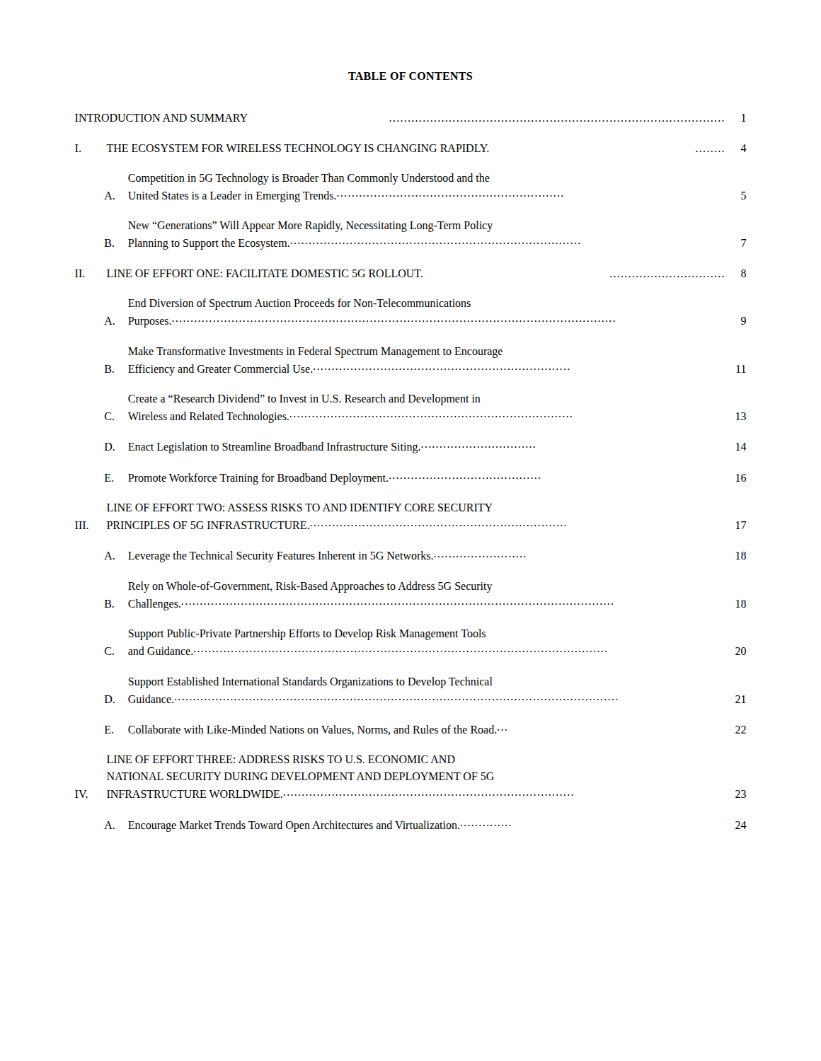TABLE OF CONTENTS
Introduction and Summary
..........................................................................................
1
I.
The Ecosystem for Wireless Technology is Changing Rapidly.
........
4
A.
Competition in 5G Technology is Broader Than Commonly Understood and the United States is a Leader in Emerging Trends. .............................................................
5
B.
New “Generations” Will Appear More Rapidly, Necessitating Long-Term Policy Planning to Support the Ecosystem. ..............................................................................
7
II.
Line of Effort One: Facilitate Domestic 5G Rollout.
...............................
8
A.
End Diversion of Spectrum Auction Proceeds for Non-Telecommunications Purposes. .......................................................................................................................
9
B.
Make Transformative Investments in Federal Spectrum Management to Encourage Efficiency and Greater Commercial Use. .....................................................................
11
C.
Create a “Research Dividend” to Invest in U.S. Research and Development in Wireless and Related Technologies. ............................................................................
13
D.
Enact Legislation to Streamline Broadband Infrastructure Siting. ...............................
14
E.
Promote Workforce Training for Broadband Deployment. .........................................
16
III.
Line of Effort Two: Assess Risks to and Identify Core Security Principles of 5G Infrastructure. .....................................................................
17
A.
Leverage the Technical Security Features Inherent in 5G Networks. .........................
18
B.
Rely on Whole-of-Government, Risk-Based Approaches to Address 5G Security Challenges. ....................................................................................................................
18
C.
Support Public-Private Partnership Efforts to Develop Risk Management Tools and Guidance. ...............................................................................................................
20
D.
Support Established International Standards Organizations to Develop Technical Guidance. .......................................................................................................................
21
E.
Collaborate with Like-Minded Nations on Values, Norms, and Rules of the Road. ...
22
IV.
Line of Effort Three: Address Risks to U.S. Economic and National Security During Development and Deployment of 5G Infrastructure Worldwide. ..............................................................................
23
A.
Encourage Market Trends Toward Open Architectures and Virtualization. ..............
24